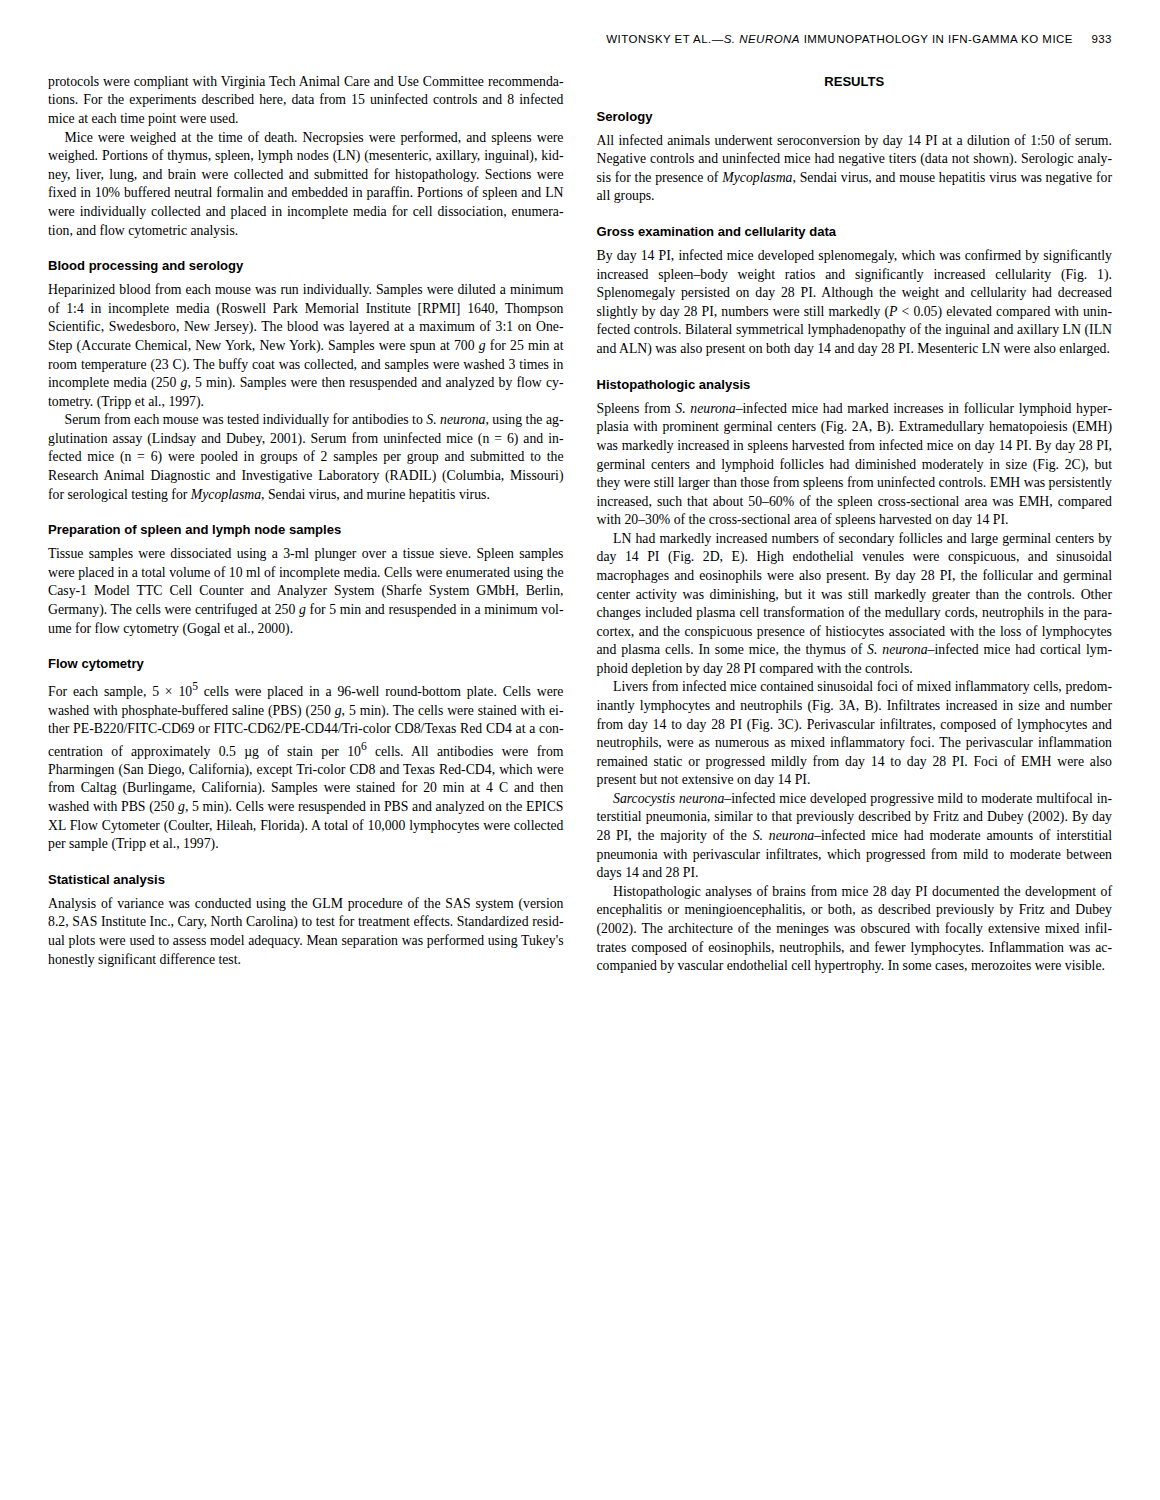WITONSKY ET AL.—S. NEURONA IMMUNOPATHOLOGY IN IFN-GAMMA KO MICE933
protocols were compliant with Virginia Tech Animal Care and Use Committee recommendations. For the experiments described here, data from 15 uninfected controls and 8 infected mice at each time point were used.
Mice were weighed at the time of death. Necropsies were performed, and spleens were weighed. Portions of thymus, spleen, lymph nodes (LN) (mesenteric, axillary, inguinal), kidney, liver, lung, and brain were collected and submitted for histopathology. Sections were fixed in 10% buffered neutral formalin and embedded in paraffin. Portions of spleen and LN were individually collected and placed in incomplete media for cell dissociation, enumeration, and flow cytometric analysis.
Blood processing and serology
Heparinized blood from each mouse was run individually. Samples were diluted a minimum of 1:4 in incomplete media (Roswell Park Memorial Institute [RPMI] 1640, Thompson Scientific, Swedesboro, New Jersey). The blood was layered at a maximum of 3:1 on One-Step (Accurate Chemical, New York, New York). Samples were spun at 700 g for 25 min at room temperature (23 C). The buffy coat was collected, and samples were washed 3 times in incomplete media (250 g, 5 min). Samples were then resuspended and analyzed by flow cytometry. (Tripp et al., 1997).
Serum from each mouse was tested individually for antibodies to S. neurona, using the agglutination assay (Lindsay and Dubey, 2001). Serum from uninfected mice (n = 6) and infected mice (n = 6) were pooled in groups of 2 samples per group and submitted to the Research Animal Diagnostic and Investigative Laboratory (RADIL) (Columbia, Missouri) for serological testing for Mycoplasma, Sendai virus, and murine hepatitis virus.
Preparation of spleen and lymph node samples
Tissue samples were dissociated using a 3-ml plunger over a tissue sieve. Spleen samples were placed in a total volume of 10 ml of incomplete media. Cells were enumerated using the Casy-1 Model TTC Cell Counter and Analyzer System (Sharfe System GMbH, Berlin, Germany). The cells were centrifuged at 250 g for 5 min and resuspended in a minimum volume for flow cytometry (Gogal et al., 2000).
Flow cytometry
For each sample, 5 × 105 cells were placed in a 96-well round-bottom plate. Cells were washed with phosphate-buffered saline (PBS) (250 g, 5 min). The cells were stained with either PE-B220/FITC-CD69 or FITC-CD62/PE-CD44/Tri-color CD8/Texas Red CD4 at a concentration of approximately 0.5 µg of stain per 106 cells. All antibodies were from Pharmingen (San Diego, California), except Tri-color CD8 and Texas Red-CD4, which were from Caltag (Burlingame, California). Samples were stained for 20 min at 4 C and then washed with PBS (250 g, 5 min). Cells were resuspended in PBS and analyzed on the EPICS XL Flow Cytometer (Coulter, Hileah, Florida). A total of 10,000 lymphocytes were collected per sample (Tripp et al., 1997).
Statistical analysis
Analysis of variance was conducted using the GLM procedure of the SAS system (version 8.2, SAS Institute Inc., Cary, North Carolina) to test for treatment effects. Standardized residual plots were used to assess model adequacy. Mean separation was performed using Tukey's honestly significant difference test.
RESULTS
Serology
All infected animals underwent seroconversion by day 14 PI at a dilution of 1:50 of serum. Negative controls and uninfected mice had negative titers (data not shown). Serologic analysis for the presence of Mycoplasma, Sendai virus, and mouse hepatitis virus was negative for all groups.
Gross examination and cellularity data
By day 14 PI, infected mice developed splenomegaly, which was confirmed by significantly increased spleen–body weight ratios and significantly increased cellularity (Fig. 1). Splenomegaly persisted on day 28 PI. Although the weight and cellularity had decreased slightly by day 28 PI, numbers were still markedly (P < 0.05) elevated compared with uninfected controls. Bilateral symmetrical lymphadenopathy of the inguinal and axillary LN (ILN and ALN) was also present on both day 14 and day 28 PI. Mesenteric LN were also enlarged.
Histopathologic analysis
Spleens from S. neurona–infected mice had marked increases in follicular lymphoid hyperplasia with prominent germinal centers (Fig. 2A, B). Extramedullary hematopoiesis (EMH) was markedly increased in spleens harvested from infected mice on day 14 PI. By day 28 PI, germinal centers and lymphoid follicles had diminished moderately in size (Fig. 2C), but they were still larger than those from spleens from uninfected controls. EMH was persistently increased, such that about 50–60% of the spleen cross-sectional area was EMH, compared with 20–30% of the cross-sectional area of spleens harvested on day 14 PI.
LN had markedly increased numbers of secondary follicles and large germinal centers by day 14 PI (Fig. 2D, E). High endothelial venules were conspicuous, and sinusoidal macrophages and eosinophils were also present. By day 28 PI, the follicular and germinal center activity was diminishing, but it was still markedly greater than the controls. Other changes included plasma cell transformation of the medullary cords, neutrophils in the paracortex, and the conspicuous presence of histiocytes associated with the loss of lymphocytes and plasma cells. In some mice, the thymus of S. neurona–infected mice had cortical lymphoid depletion by day 28 PI compared with the controls.
Livers from infected mice contained sinusoidal foci of mixed inflammatory cells, predominantly lymphocytes and neutrophils (Fig. 3A, B). Infiltrates increased in size and number from day 14 to day 28 PI (Fig. 3C). Perivascular infiltrates, composed of lymphocytes and neutrophils, were as numerous as mixed inflammatory foci. The perivascular inflammation remained static or progressed mildly from day 14 to day 28 PI. Foci of EMH were also present but not extensive on day 14 PI.
Sarcocystis neurona–infected mice developed progressive mild to moderate multifocal interstitial pneumonia, similar to that previously described by Fritz and Dubey (2002). By day 28 PI, the majority of the S. neurona–infected mice had moderate amounts of interstitial pneumonia with perivascular infiltrates, which progressed from mild to moderate between days 14 and 28 PI.
Histopathologic analyses of brains from mice 28 day PI documented the development of encephalitis or meningioencephalitis, or both, as described previously by Fritz and Dubey (2002). The architecture of the meninges was obscured with focally extensive mixed infiltrates composed of eosinophils, neutrophils, and fewer lymphocytes. Inflammation was accompanied by vascular endothelial cell hypertrophy. In some cases, merozoites were visible.